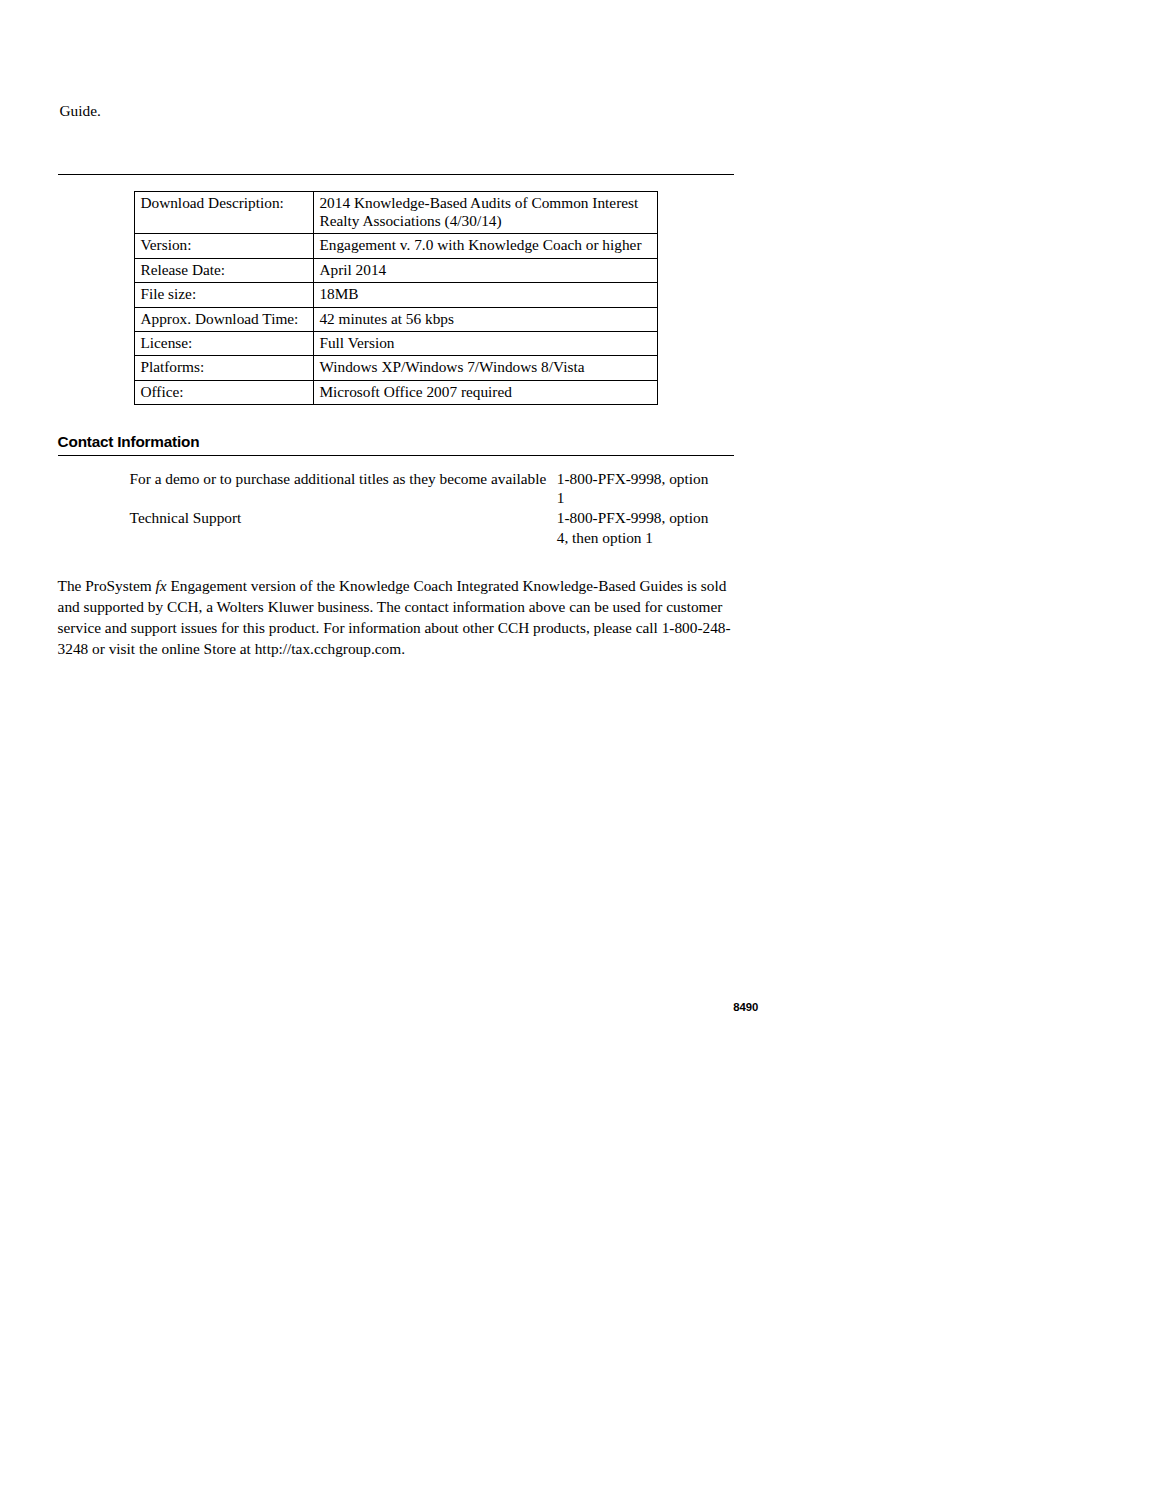Guide.
| Download Description: | 2014 Knowledge-Based Audits of Common Interest Realty Associations (4/30/14) |
| Version: | Engagement v. 7.0 with Knowledge Coach or higher |
| Release Date: | April 2014 |
| File size: | 18MB |
| Approx. Download Time: | 42 minutes at 56 kbps |
| License: | Full Version |
| Platforms: | Windows XP/Windows 7/Windows 8/Vista |
| Office: | Microsoft Office 2007 required |
Contact Information
| For a demo or to purchase additional titles as they become available | 1-800-PFX-9998, option 1 |
| Technical Support | 1-800-PFX-9998, option 4, then option 1 |
The ProSystem fx Engagement version of the Knowledge Coach Integrated Knowledge-Based Guides is sold and supported by CCH, a Wolters Kluwer business. The contact information above can be used for customer service and support issues for this product. For information about other CCH products, please call 1-800-248-3248 or visit the online Store at http://tax.cchgroup.com.
8490